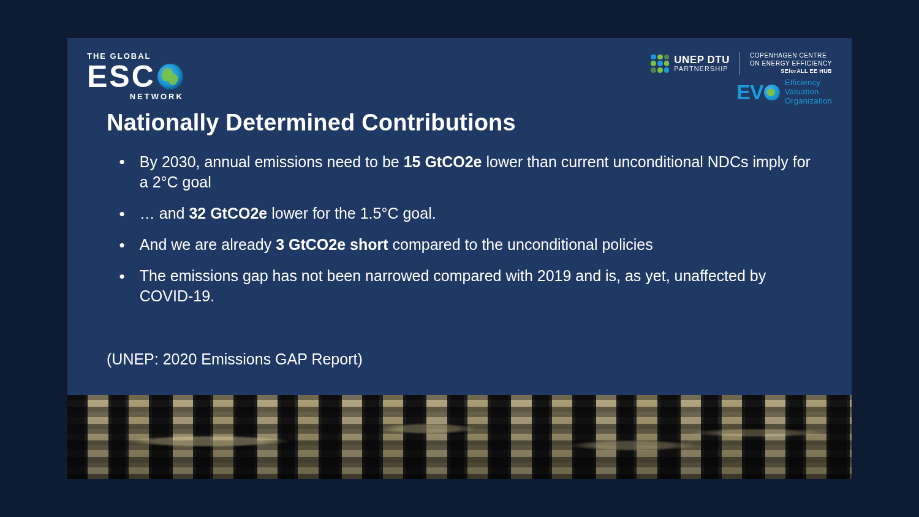THE GLOBAL ESC NETWORK
UNEP DTU
PARTNERSHIP
COPENHAGEN CENTRE
ON ENERGY EFFICIENCY SEforALL EE HUB
EV
Efficiency
Valuation
Organization
Nationally Determined Contributions
By 2030, annual emissions need to be 15 GtCO2e lower than current unconditional NDCs imply for a 2°C goal
… and 32 GtCO2e lower for the 1.5°C goal.
And we are already 3 GtCO2e short compared to the unconditional policies
The emissions gap has not been narrowed compared with 2019 and is, as yet, unaffected by COVID-19.
(UNEP: 2020 Emissions GAP Report)